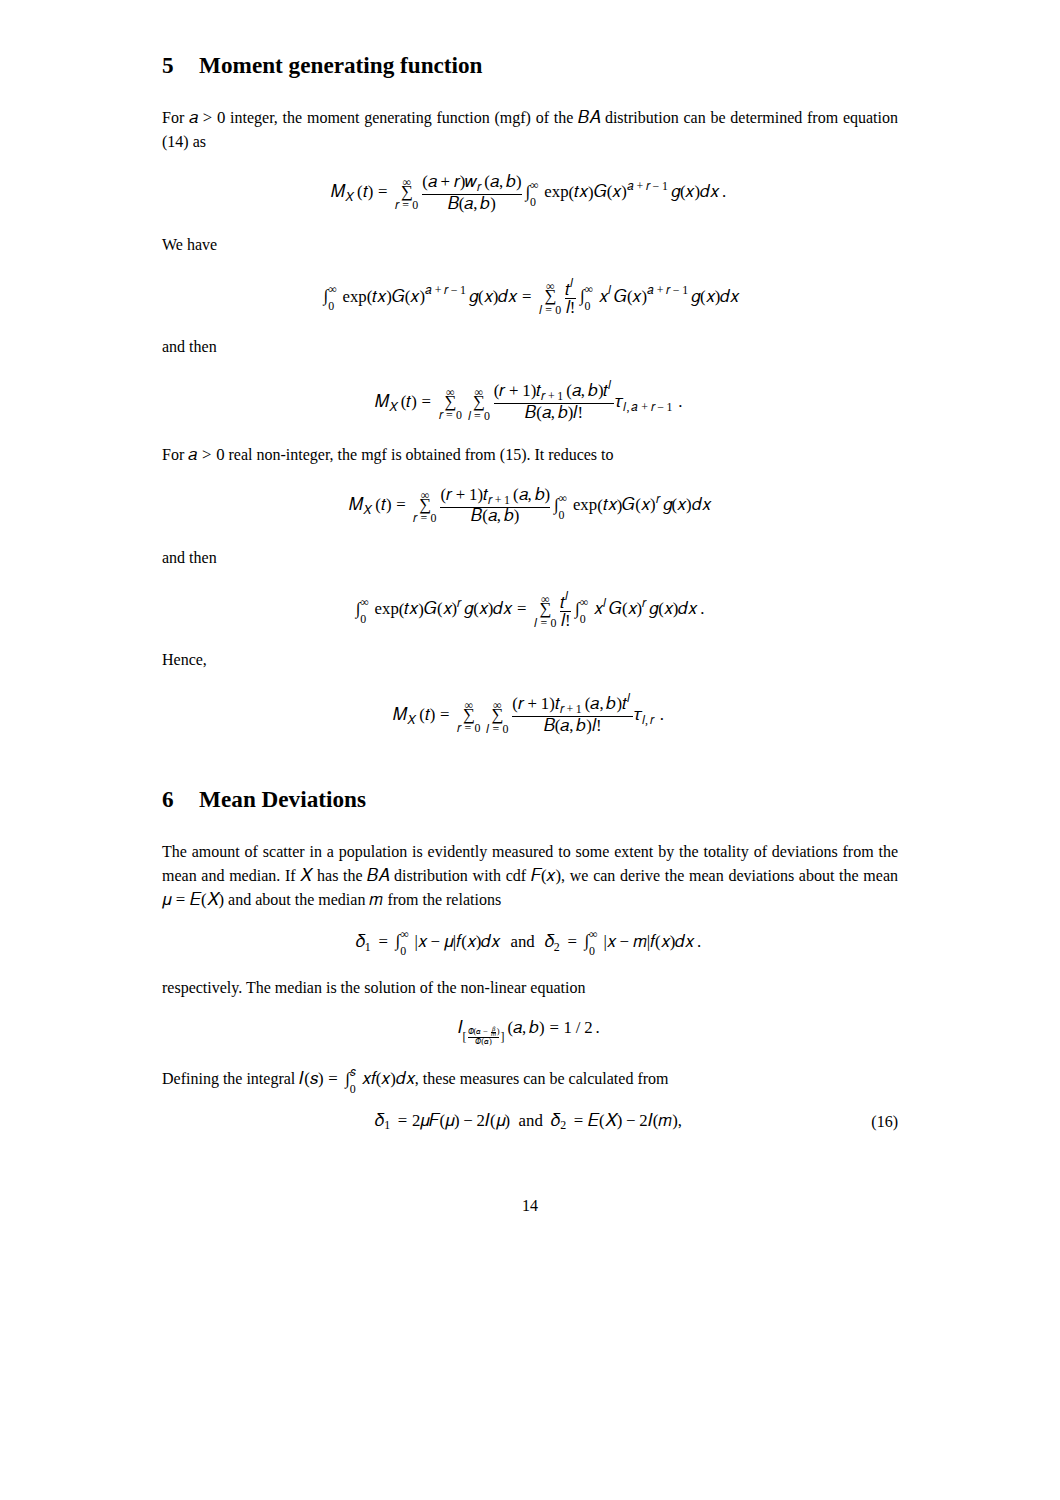5 Moment generating function
For a>0 integer, the moment generating function (mgf) of the BA distribution can be determined from equation (14) as
MX(t)= ∑r=0∞ (a+r)wr(a,b) B(a,b) ∫0∞ exp⁡(tx) G(x)a+r−1 g(x)dx.
We have
∫0∞ exp⁡(tx) G(x)a+r−1 g(x)dx = ∑l=0∞ tll! ∫0∞ xl G(x)a+r−1 g(x)dx
and then
MX(t)= ∑r=0∞ ∑l=0∞ (r+1)tr+1(a,b)tl B(a,b)l! τl,a+r−1.
For a>0 real non-integer, the mgf is obtained from (15). It reduces to
MX(t)= ∑r=0∞ (r+1)tr+1(a,b) B(a,b) ∫0∞ exp⁡(tx) G(x)r g(x)dx
and then
∫0∞ exp⁡(tx) G(x)r g(x)dx = ∑l=0∞ tll! ∫0∞ xl G(x)r g(x)dx.
Hence,
MX(t)= ∑r=0∞ ∑l=0∞ (r+1)tr+1(a,b)tl B(a,b)l! τl,r.
6 Mean Deviations
The amount of scatter in a population is evidently measured to some extent by the totality of deviations from the mean and median. If X has the BA distribution with cdf F(x), we can derive the mean deviations about the mean μ=E(X) and about the median m from the relations
δ1= ∫0∞ |x−μ| f(x)dx and δ2= ∫0∞ |x−m| f(x)dx.
respectively. The median is the solution of the non-linear equation
I [ Φ(α−βm) Φ(α) ] (a,b)=1/2.
Defining the integral I(s)=∫0sxf(x)dx, these measures can be calculated from
δ1=2μF(μ)−2I(μ) and δ2=E(X)−2I(m), (16)
14